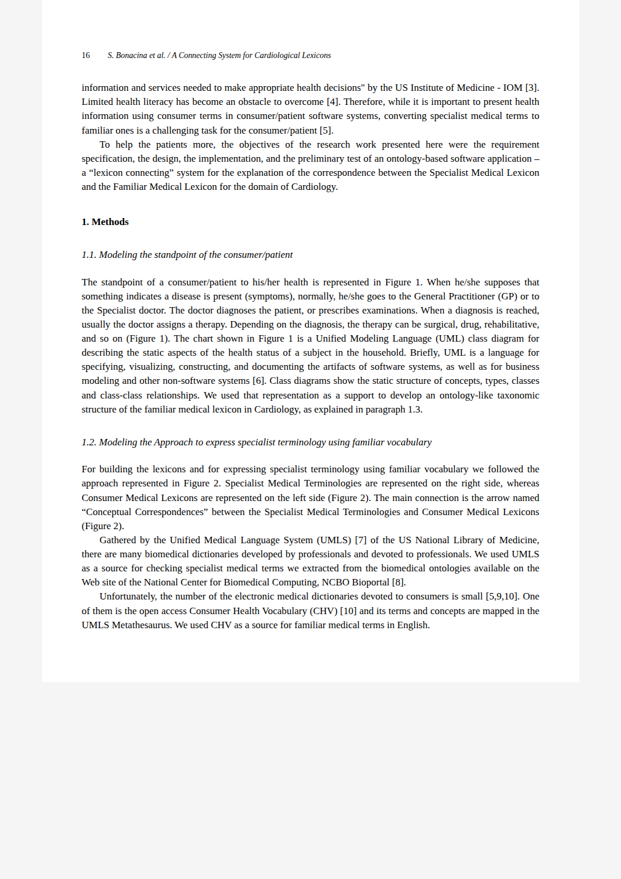16 S. Bonacina et al. / A Connecting System for Cardiological Lexicons
information and services needed to make appropriate health decisions" by the US Institute of Medicine - IOM [3]. Limited health literacy has become an obstacle to overcome [4]. Therefore, while it is important to present health information using consumer terms in consumer/patient software systems, converting specialist medical terms to familiar ones is a challenging task for the consumer/patient [5].
To help the patients more, the objectives of the research work presented here were the requirement specification, the design, the implementation, and the preliminary test of an ontology-based software application – a “lexicon connecting” system for the explanation of the correspondence between the Specialist Medical Lexicon and the Familiar Medical Lexicon for the domain of Cardiology.
1. Methods
1.1. Modeling the standpoint of the consumer/patient
The standpoint of a consumer/patient to his/her health is represented in Figure 1. When he/she supposes that something indicates a disease is present (symptoms), normally, he/she goes to the General Practitioner (GP) or to the Specialist doctor. The doctor diagnoses the patient, or prescribes examinations. When a diagnosis is reached, usually the doctor assigns a therapy. Depending on the diagnosis, the therapy can be surgical, drug, rehabilitative, and so on (Figure 1). The chart shown in Figure 1 is a Unified Modeling Language (UML) class diagram for describing the static aspects of the health status of a subject in the household. Briefly, UML is a language for specifying, visualizing, constructing, and documenting the artifacts of software systems, as well as for business modeling and other non-software systems [6]. Class diagrams show the static structure of concepts, types, classes and class-class relationships. We used that representation as a support to develop an ontology-like taxonomic structure of the familiar medical lexicon in Cardiology, as explained in paragraph 1.3.
1.2. Modeling the Approach to express specialist terminology using familiar vocabulary
For building the lexicons and for expressing specialist terminology using familiar vocabulary we followed the approach represented in Figure 2. Specialist Medical Terminologies are represented on the right side, whereas Consumer Medical Lexicons are represented on the left side (Figure 2). The main connection is the arrow named “Conceptual Correspondences” between the Specialist Medical Terminologies and Consumer Medical Lexicons (Figure 2).
Gathered by the Unified Medical Language System (UMLS) [7] of the US National Library of Medicine, there are many biomedical dictionaries developed by professionals and devoted to professionals. We used UMLS as a source for checking specialist medical terms we extracted from the biomedical ontologies available on the Web site of the National Center for Biomedical Computing, NCBO Bioportal [8].
Unfortunately, the number of the electronic medical dictionaries devoted to consumers is small [5,9,10]. One of them is the open access Consumer Health Vocabulary (CHV) [10] and its terms and concepts are mapped in the UMLS Metathesaurus. We used CHV as a source for familiar medical terms in English.